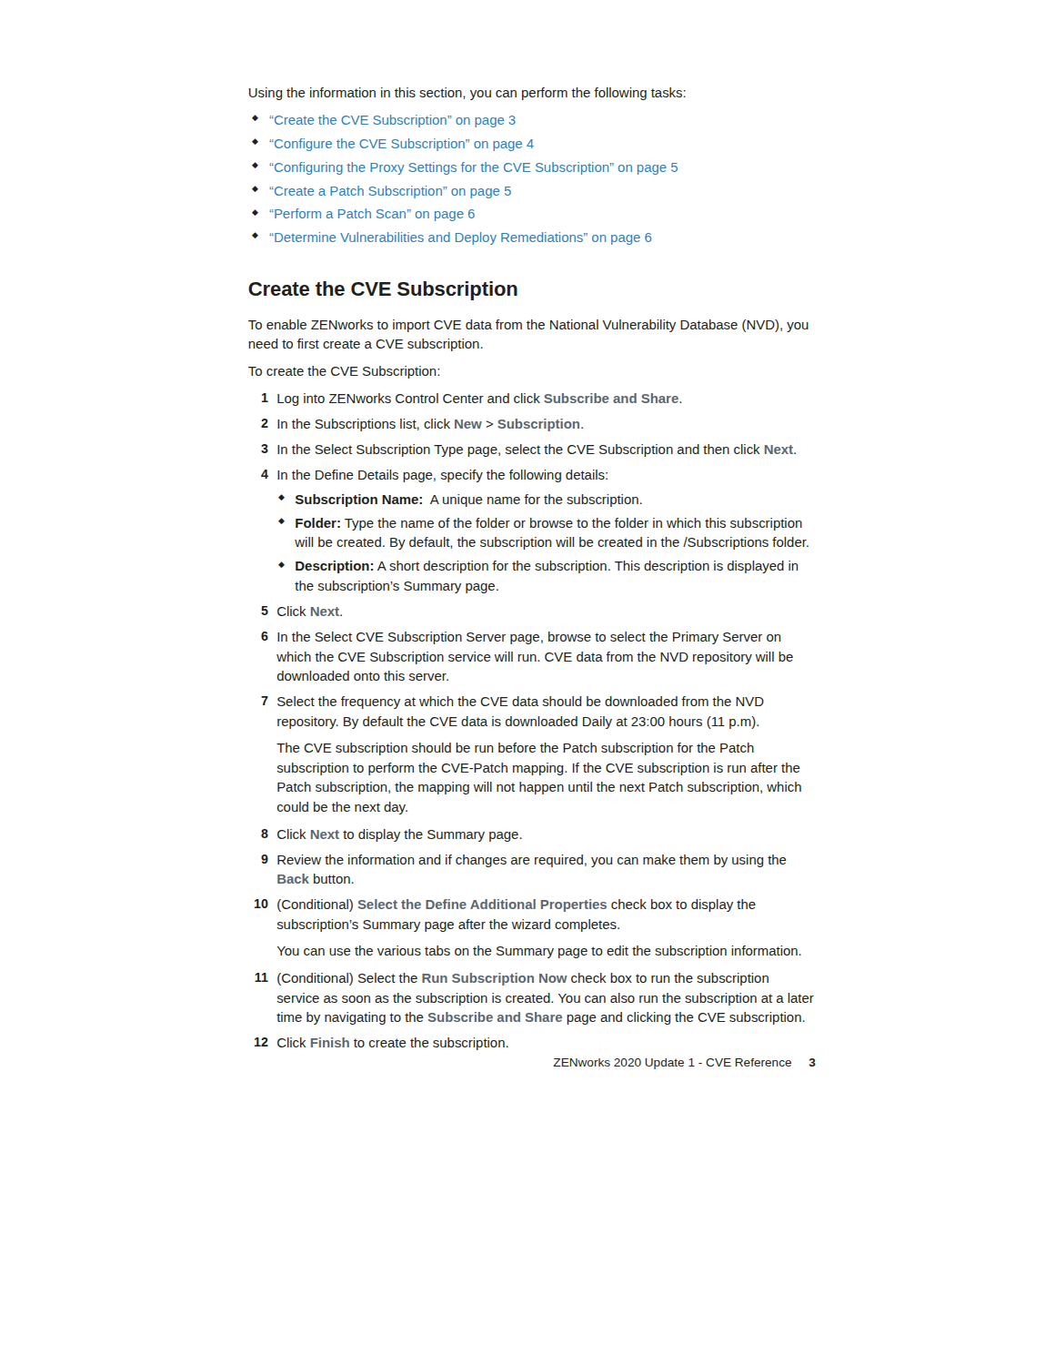Using the information in this section, you can perform the following tasks:
“Create the CVE Subscription” on page 3
“Configure the CVE Subscription” on page 4
“Configuring the Proxy Settings for the CVE Subscription” on page 5
“Create a Patch Subscription” on page 5
“Perform a Patch Scan” on page 6
“Determine Vulnerabilities and Deploy Remediations” on page 6
Create the CVE Subscription
To enable ZENworks to import CVE data from the National Vulnerability Database (NVD), you need to first create a CVE subscription.
To create the CVE Subscription:
Log into ZENworks Control Center and click Subscribe and Share.
In the Subscriptions list, click New > Subscription.
In the Select Subscription Type page, select the CVE Subscription and then click Next.
In the Define Details page, specify the following details:
Subscription Name: A unique name for the subscription.
Folder: Type the name of the folder or browse to the folder in which this subscription will be created. By default, the subscription will be created in the /Subscriptions folder.
Description: A short description for the subscription. This description is displayed in the subscription’s Summary page.
Click Next.
In the Select CVE Subscription Server page, browse to select the Primary Server on which the CVE Subscription service will run. CVE data from the NVD repository will be downloaded onto this server.
Select the frequency at which the CVE data should be downloaded from the NVD repository. By default the CVE data is downloaded Daily at 23:00 hours (11 p.m).
The CVE subscription should be run before the Patch subscription for the Patch subscription to perform the CVE-Patch mapping. If the CVE subscription is run after the Patch subscription, the mapping will not happen until the next Patch subscription, which could be the next day.
Click Next to display the Summary page.
Review the information and if changes are required, you can make them by using the Back button.
(Conditional) Select the Define Additional Properties check box to display the subscription’s Summary page after the wizard completes.
You can use the various tabs on the Summary page to edit the subscription information.
(Conditional) Select the Run Subscription Now check box to run the subscription service as soon as the subscription is created. You can also run the subscription at a later time by navigating to the Subscribe and Share page and clicking the CVE subscription.
Click Finish to create the subscription.
ZENworks 2020 Update 1 - CVE Reference 3